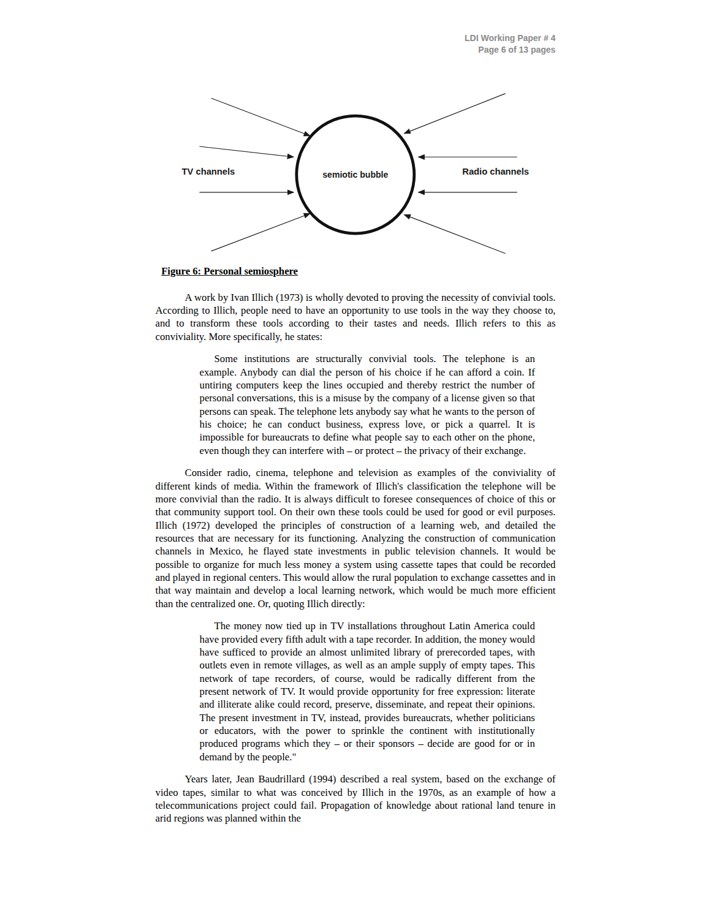LDI Working Paper # 4
Page 6 of 13 pages
semiotic bubble TV channels Radio channels
Figure 6: Personal semiosphere
A work by Ivan Illich (1973) is wholly devoted to proving the necessity of convivial tools. According to Illich, people need to have an opportunity to use tools in the way they choose to, and to transform these tools according to their tastes and needs. Illich refers to this as conviviality. More specifically, he states:
Some institutions are structurally convivial tools. The telephone is an example. Anybody can dial the person of his choice if he can afford a coin. If untiring computers keep the lines occupied and thereby restrict the number of personal conversations, this is a misuse by the company of a license given so that persons can speak. The telephone lets anybody say what he wants to the person of his choice; he can conduct business, express love, or pick a quarrel. It is impossible for bureaucrats to define what people say to each other on the phone, even though they can interfere with – or protect – the privacy of their exchange.
Consider radio, cinema, telephone and television as examples of the conviviality of different kinds of media. Within the framework of Illich's classification the telephone will be more convivial than the radio. It is always difficult to foresee consequences of choice of this or that community support tool. On their own these tools could be used for good or evil purposes. Illich (1972) developed the principles of construction of a learning web, and detailed the resources that are necessary for its functioning. Analyzing the construction of communication channels in Mexico, he flayed state investments in public television channels. It would be possible to organize for much less money a system using cassette tapes that could be recorded and played in regional centers. This would allow the rural population to exchange cassettes and in that way maintain and develop a local learning network, which would be much more efficient than the centralized one. Or, quoting Illich directly:
The money now tied up in TV installations throughout Latin America could have provided every fifth adult with a tape recorder. In addition, the money would have sufficed to provide an almost unlimited library of prerecorded tapes, with outlets even in remote villages, as well as an ample supply of empty tapes. This network of tape recorders, of course, would be radically different from the present network of TV. It would provide opportunity for free expression: literate and illiterate alike could record, preserve, disseminate, and repeat their opinions. The present investment in TV, instead, provides bureaucrats, whether politicians or educators, with the power to sprinkle the continent with institutionally produced programs which they – or their sponsors – decide are good for or in demand by the people."
Years later, Jean Baudrillard (1994) described a real system, based on the exchange of video tapes, similar to what was conceived by Illich in the 1970s, as an example of how a telecommunications project could fail. Propagation of knowledge about rational land tenure in arid regions was planned within the